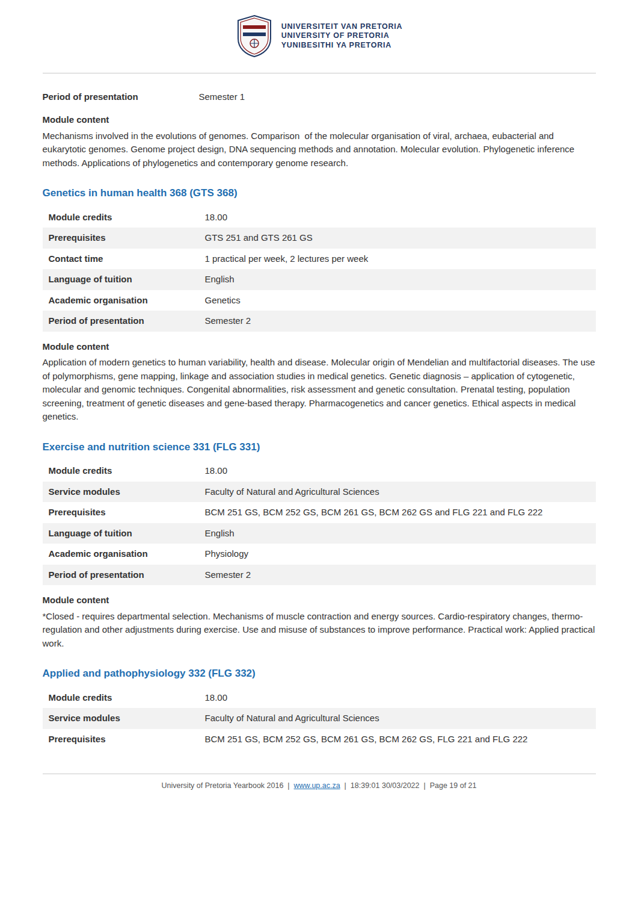UNIVERSITEIT VAN PRETORIA
UNIVERSITY OF PRETORIA
YUNIBESITHI YA PRETORIA
Period of presentation
Semester 1
Module content
Mechanisms involved in the evolutions of genomes. Comparison of the molecular organisation of viral, archaea, eubacterial and eukarytotic genomes. Genome project design, DNA sequencing methods and annotation. Molecular evolution. Phylogenetic inference methods. Applications of phylogenetics and contemporary genome research.
Genetics in human health 368 (GTS 368)
Module credits
18.00
Prerequisites
GTS 251 and GTS 261 GS
Contact time
1 practical per week, 2 lectures per week
Language of tuition
English
Academic organisation
Genetics
Period of presentation
Semester 2
Module content
Application of modern genetics to human variability, health and disease. Molecular origin of Mendelian and multifactorial diseases. The use of polymorphisms, gene mapping, linkage and association studies in medical genetics. Genetic diagnosis – application of cytogenetic, molecular and genomic techniques. Congenital abnormalities, risk assessment and genetic consultation. Prenatal testing, population screening, treatment of genetic diseases and gene-based therapy. Pharmacogenetics and cancer genetics. Ethical aspects in medical genetics.
Exercise and nutrition science 331 (FLG 331)
Module credits
18.00
Service modules
Faculty of Natural and Agricultural Sciences
Prerequisites
BCM 251 GS, BCM 252 GS, BCM 261 GS, BCM 262 GS and FLG 221 and FLG 222
Language of tuition
English
Academic organisation
Physiology
Period of presentation
Semester 2
Module content
*Closed - requires departmental selection. Mechanisms of muscle contraction and energy sources. Cardio-respiratory changes, thermo-regulation and other adjustments during exercise. Use and misuse of substances to improve performance. Practical work: Applied practical work.
Applied and pathophysiology 332 (FLG 332)
Module credits
18.00
Service modules
Faculty of Natural and Agricultural Sciences
Prerequisites
BCM 251 GS, BCM 252 GS, BCM 261 GS, BCM 262 GS, FLG 221 and FLG 222
University of Pretoria Yearbook 2016 | www.up.ac.za | 18:39:01 30/03/2022 | Page 19 of 21